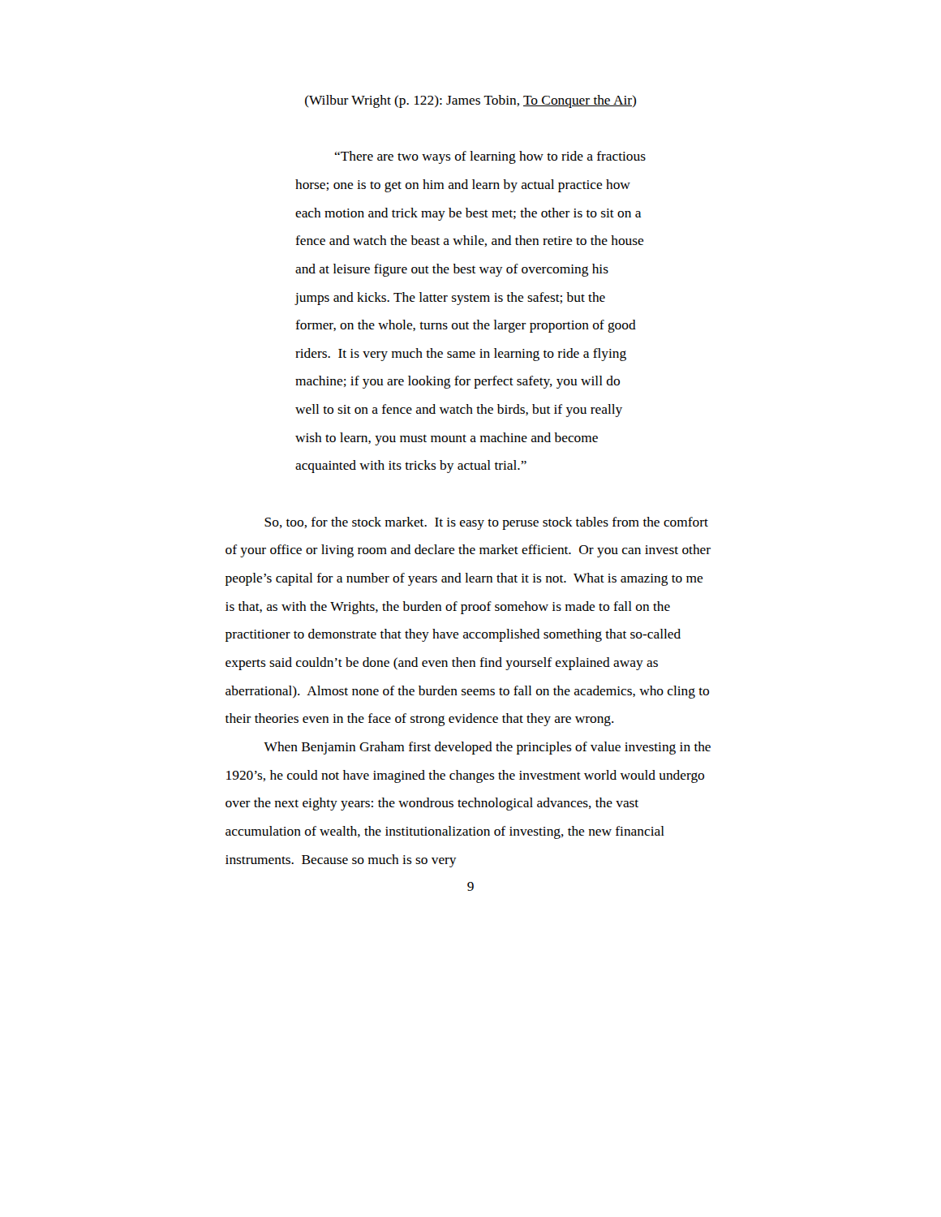(Wilbur Wright (p. 122): James Tobin, To Conquer the Air)
“There are two ways of learning how to ride a fractious horse; one is to get on him and learn by actual practice how each motion and trick may be best met; the other is to sit on a fence and watch the beast a while, and then retire to the house and at leisure figure out the best way of overcoming his jumps and kicks. The latter system is the safest; but the former, on the whole, turns out the larger proportion of good riders. It is very much the same in learning to ride a flying machine; if you are looking for perfect safety, you will do well to sit on a fence and watch the birds, but if you really wish to learn, you must mount a machine and become acquainted with its tricks by actual trial.”
So, too, for the stock market. It is easy to peruse stock tables from the comfort of your office or living room and declare the market efficient. Or you can invest other people’s capital for a number of years and learn that it is not. What is amazing to me is that, as with the Wrights, the burden of proof somehow is made to fall on the practitioner to demonstrate that they have accomplished something that so-called experts said couldn’t be done (and even then find yourself explained away as aberrational). Almost none of the burden seems to fall on the academics, who cling to their theories even in the face of strong evidence that they are wrong.
When Benjamin Graham first developed the principles of value investing in the 1920’s, he could not have imagined the changes the investment world would undergo over the next eighty years: the wondrous technological advances, the vast accumulation of wealth, the institutionalization of investing, the new financial instruments. Because so much is so very
9